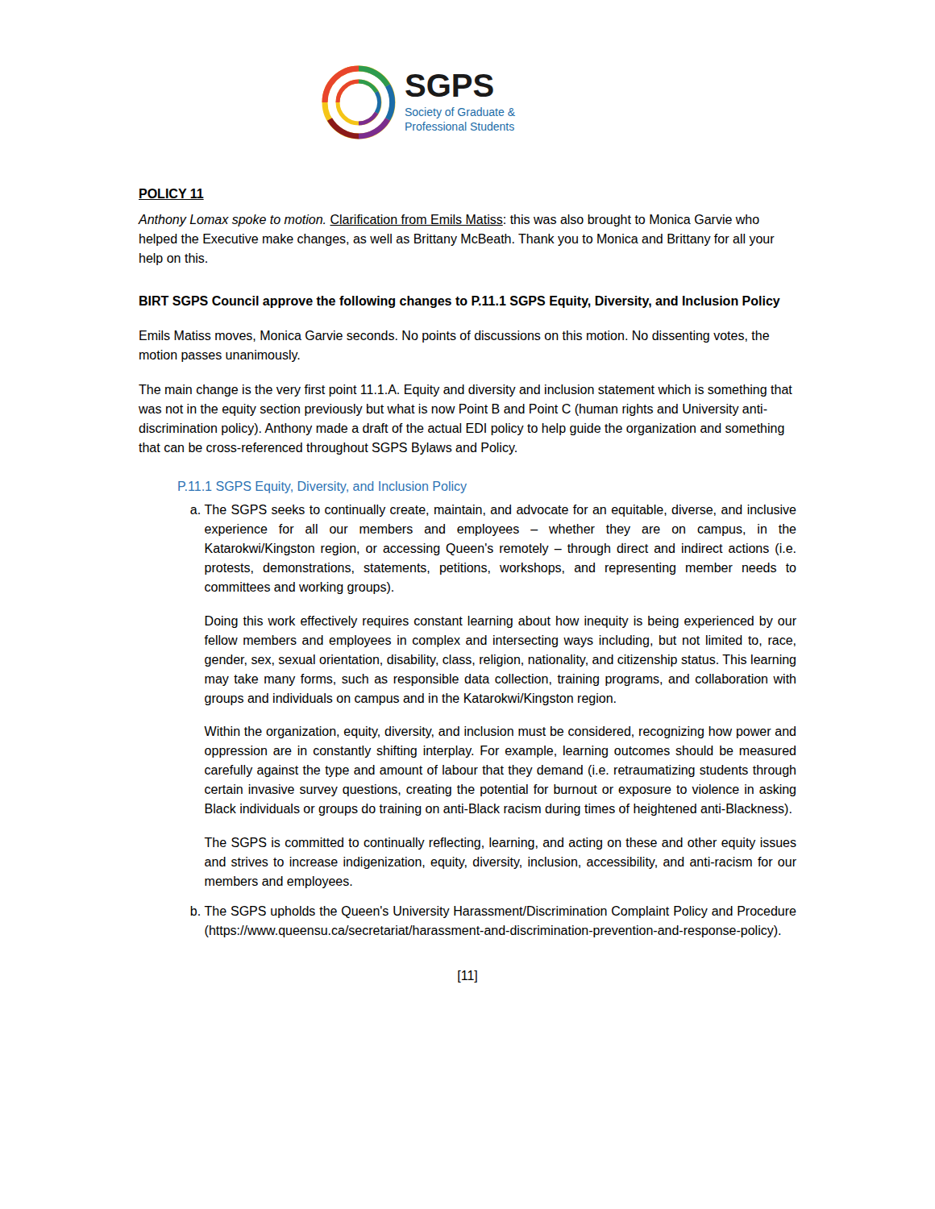SGPS Society of Graduate & Professional Students
POLICY 11
Anthony Lomax spoke to motion. Clarification from Emils Matiss: this was also brought to Monica Garvie who helped the Executive make changes, as well as Brittany McBeath. Thank you to Monica and Brittany for all your help on this.
BIRT SGPS Council approve the following changes to P.11.1 SGPS Equity, Diversity, and Inclusion Policy
Emils Matiss moves, Monica Garvie seconds. No points of discussions on this motion. No dissenting votes, the motion passes unanimously.
The main change is the very first point 11.1.A. Equity and diversity and inclusion statement which is something that was not in the equity section previously but what is now Point B and Point C (human rights and University anti-discrimination policy). Anthony made a draft of the actual EDI policy to help guide the organization and something that can be cross-referenced throughout SGPS Bylaws and Policy.
P.11.1 SGPS Equity, Diversity, and Inclusion Policy
The SGPS seeks to continually create, maintain, and advocate for an equitable, diverse, and inclusive experience for all our members and employees – whether they are on campus, in the Katarokwi/Kingston region, or accessing Queen's remotely – through direct and indirect actions (i.e. protests, demonstrations, statements, petitions, workshops, and representing member needs to committees and working groups).
Doing this work effectively requires constant learning about how inequity is being experienced by our fellow members and employees in complex and intersecting ways including, but not limited to, race, gender, sex, sexual orientation, disability, class, religion, nationality, and citizenship status. This learning may take many forms, such as responsible data collection, training programs, and collaboration with groups and individuals on campus and in the Katarokwi/Kingston region.
Within the organization, equity, diversity, and inclusion must be considered, recognizing how power and oppression are in constantly shifting interplay. For example, learning outcomes should be measured carefully against the type and amount of labour that they demand (i.e. retraumatizing students through certain invasive survey questions, creating the potential for burnout or exposure to violence in asking Black individuals or groups do training on anti-Black racism during times of heightened anti-Blackness).
The SGPS is committed to continually reflecting, learning, and acting on these and other equity issues and strives to increase indigenization, equity, diversity, inclusion, accessibility, and anti-racism for our members and employees.
The SGPS upholds the Queen's University Harassment/Discrimination Complaint Policy and Procedure (https://www.queensu.ca/secretariat/harassment-and-discrimination-prevention-and-response-policy).
[11]